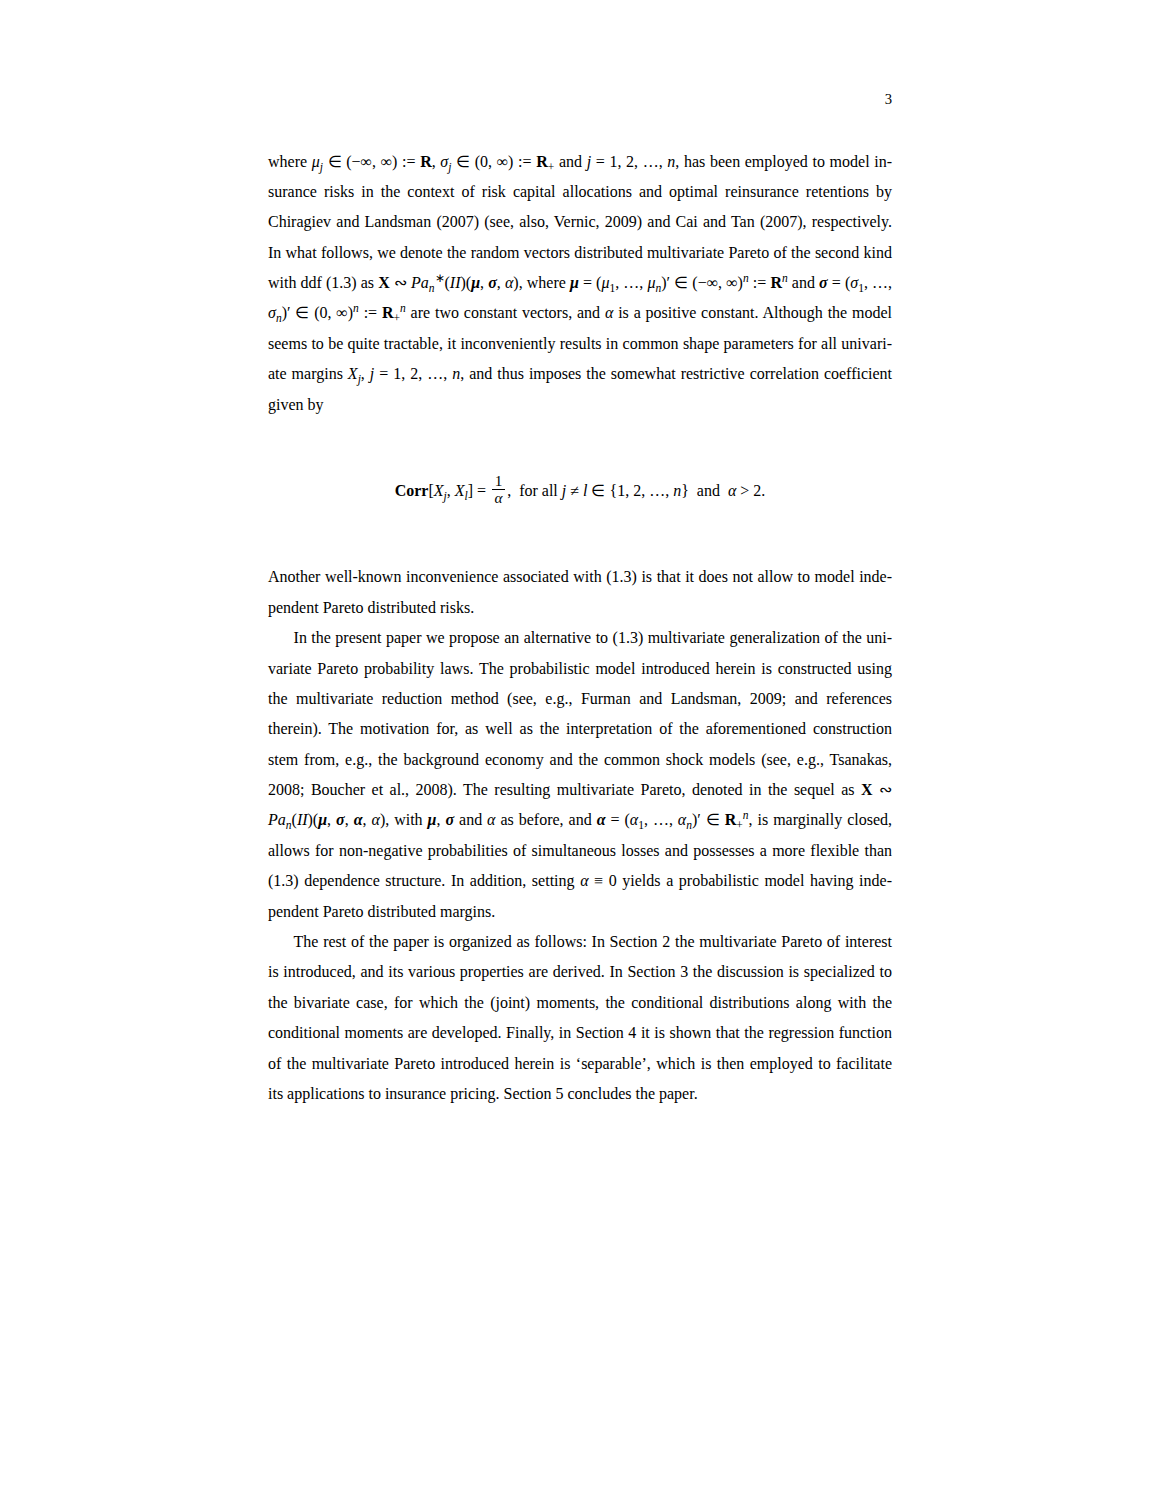3
where μj ∈ (−∞, ∞) := R, σj ∈ (0, ∞) := R+ and j = 1, 2, …, n, has been employed to model insurance risks in the context of risk capital allocations and optimal reinsurance retentions by Chiragiev and Landsman (2007) (see, also, Vernic, 2009) and Cai and Tan (2007), respectively. In what follows, we denote the random vectors distributed multivariate Pareto of the second kind with ddf (1.3) as X ∾ Pan∗(II)(μ, σ, α), where μ = (μ1, …, μn)′ ∈ (−∞, ∞)n := Rn and σ = (σ1, …, σn)′ ∈ (0, ∞)n := R+n are two constant vectors, and α is a positive constant. Although the model seems to be quite tractable, it inconveniently results in common shape parameters for all univariate margins Xj, j = 1, 2, …, n, and thus imposes the somewhat restrictive correlation coefficient given by
Corr[Xj, Xl] = 1 α, for all j ≠ l ∈ {1, 2, …, n} and α > 2.
Another well-known inconvenience associated with (1.3) is that it does not allow to model independent Pareto distributed risks.
In the present paper we propose an alternative to (1.3) multivariate generalization of the univariate Pareto probability laws. The probabilistic model introduced herein is constructed using the multivariate reduction method (see, e.g., Furman and Landsman, 2009; and references therein). The motivation for, as well as the interpretation of the aforementioned construction stem from, e.g., the background economy and the common shock models (see, e.g., Tsanakas, 2008; Boucher et al., 2008). The resulting multivariate Pareto, denoted in the sequel as X ∾ Pan(II)(μ, σ, α, α), with μ, σ and α as before, and α = (α1, …, αn)′ ∈ R+n, is marginally closed, allows for non-negative probabilities of simultaneous losses and possesses a more flexible than (1.3) dependence structure. In addition, setting α ≡ 0 yields a probabilistic model having independent Pareto distributed margins.
The rest of the paper is organized as follows: In Section 2 the multivariate Pareto of interest is introduced, and its various properties are derived. In Section 3 the discussion is specialized to the bivariate case, for which the (joint) moments, the conditional distributions along with the conditional moments are developed. Finally, in Section 4 it is shown that the regression function of the multivariate Pareto introduced herein is ‘separable’, which is then employed to facilitate its applications to insurance pricing. Section 5 concludes the paper.